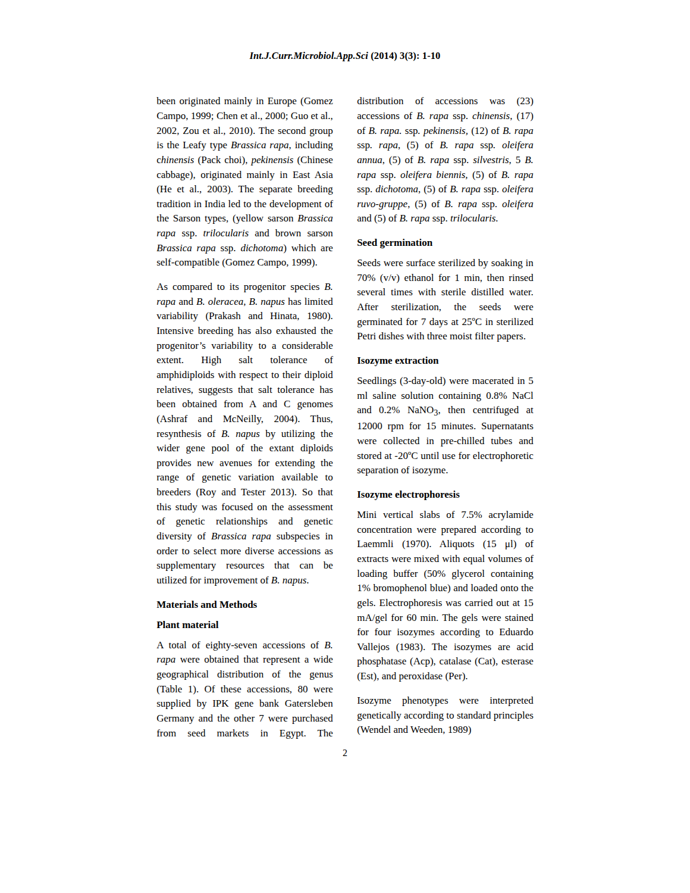Int.J.Curr.Microbiol.App.Sci (2014) 3(3): 1-10
been originated mainly in Europe (Gomez Campo, 1999; Chen et al., 2000; Guo et al., 2002, Zou et al., 2010). The second group is the Leafy type Brassica rapa, including chinensis (Pack choi), pekinensis (Chinese cabbage), originated mainly in East Asia (He et al., 2003). The separate breeding tradition in India led to the development of the Sarson types, (yellow sarson Brassica rapa ssp. trilocularis and brown sarson Brassica rapa ssp. dichotoma) which are self-compatible (Gomez Campo, 1999).
As compared to its progenitor species B. rapa and B. oleracea, B. napus has limited variability (Prakash and Hinata, 1980). Intensive breeding has also exhausted the progenitor’s variability to a considerable extent. High salt tolerance of amphidiploids with respect to their diploid relatives, suggests that salt tolerance has been obtained from A and C genomes (Ashraf and McNeilly, 2004). Thus, resynthesis of B. napus by utilizing the wider gene pool of the extant diploids provides new avenues for extending the range of genetic variation available to breeders (Roy and Tester 2013). So that this study was focused on the assessment of genetic relationships and genetic diversity of Brassica rapa subspecies in order to select more diverse accessions as supplementary resources that can be utilized for improvement of B. napus.
Materials and Methods
Plant material
A total of eighty-seven accessions of B. rapa were obtained that represent a wide geographical distribution of the genus (Table 1). Of these accessions, 80 were supplied by IPK gene bank Gatersleben Germany and the other 7 were purchased from seed markets in Egypt. The distribution of accessions was (23) accessions of B. rapa ssp. chinensis, (17) of B. rapa. ssp. pekinensis, (12) of B. rapa ssp. rapa, (5) of B. rapa ssp. oleifera annua, (5) of B. rapa ssp. silvestris, 5 B. rapa ssp. oleifera biennis, (5) of B. rapa ssp. dichotoma, (5) of B. rapa ssp. oleifera ruvo-gruppe, (5) of B. rapa ssp. oleifera and (5) of B. rapa ssp. trilocularis.
Seed germination
Seeds were surface sterilized by soaking in 70% (v/v) ethanol for 1 min, then rinsed several times with sterile distilled water. After sterilization, the seeds were germinated for 7 days at 25ºC in sterilized Petri dishes with three moist filter papers.
Isozyme extraction
Seedlings (3-day-old) were macerated in 5 ml saline solution containing 0.8% NaCl and 0.2% NaNO3, then centrifuged at 12000 rpm for 15 minutes. Supernatants were collected in pre-chilled tubes and stored at -20ºC until use for electrophoretic separation of isozyme.
Isozyme electrophoresis
Mini vertical slabs of 7.5% acrylamide concentration were prepared according to Laemmli (1970). Aliquots (15 μl) of extracts were mixed with equal volumes of loading buffer (50% glycerol containing 1% bromophenol blue) and loaded onto the gels. Electrophoresis was carried out at 15 mA/gel for 60 min. The gels were stained for four isozymes according to Eduardo Vallejos (1983). The isozymes are acid phosphatase (Acp), catalase (Cat), esterase (Est), and peroxidase (Per).
Isozyme phenotypes were interpreted genetically according to standard principles (Wendel and Weeden, 1989)
2